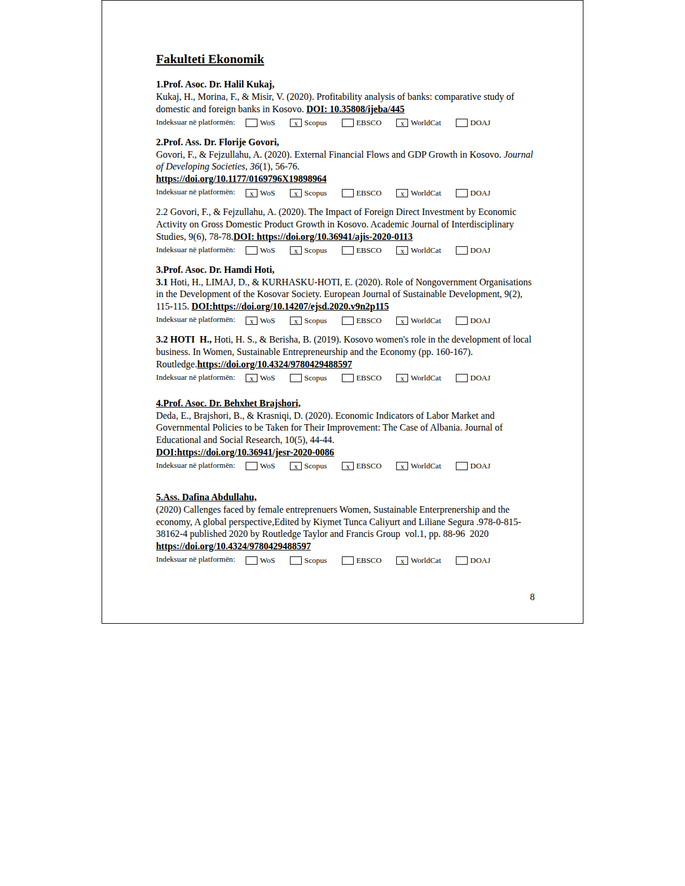Fakulteti Ekonomik
1.Prof. Asoc. Dr. Halil Kukaj,
Kukaj, H., Morina, F., & Misir, V. (2020). Profitability analysis of banks: comparative study of domestic and foreign banks in Kosovo. DOI: 10.35808/ijeba/445
Indeksuar në platformën: WoS xScopus EBSCO xWorldCat DOAJ
2.Prof. Ass. Dr. Florije Govori,
Govori, F., & Fejzullahu, A. (2020). External Financial Flows and GDP Growth in Kosovo. Journal of Developing Societies, 36(1), 56-76.
https://doi.org/10.1177/0169796X19898964
Indeksuar në platformën: xWoS xScopus EBSCO xWorldCat DOAJ
2.2 Govori, F., & Fejzullahu, A. (2020). The Impact of Foreign Direct Investment by Economic Activity on Gross Domestic Product Growth in Kosovo. Academic Journal of Interdisciplinary Studies, 9(6), 78-78.DOI: https://doi.org/10.36941/ajis-2020-0113
Indeksuar në platformën: WoS xScopus EBSCO xWorldCat DOAJ
3.Prof. Asoc. Dr. Hamdi Hoti,
3.1 Hoti, H., LIMAJ, D., & KURHASKU-HOTI, E. (2020). Role of Nongovernment Organisations in the Development of the Kosovar Society. European Journal of Sustainable Development, 9(2), 115-115. DOI:https://doi.org/10.14207/ejsd.2020.v9n2p115
Indeksuar në platformën: xWoS xScopus EBSCO xWorldCat DOAJ
3.2 HOTI H., Hoti, H. S., & Berisha, B. (2019). Kosovo women's role in the development of local business. In Women, Sustainable Entrepreneurship and the Economy (pp. 160-167). Routledge.https://doi.org/10.4324/9780429488597
Indeksuar në platformën: xWoS Scopus EBSCO xWorldCat DOAJ
4.Prof. Asoc. Dr. Behxhet Brajshori,
Deda, E., Brajshori, B., & Krasniqi, D. (2020). Economic Indicators of Labor Market and Governmental Policies to be Taken for Their Improvement: The Case of Albania. Journal of Educational and Social Research, 10(5), 44-44.
DOI:https://doi.org/10.36941/jesr-2020-0086
Indeksuar në platformën: WoS xScopus xEBSCO xWorldCat DOAJ
5.Ass. Dafina Abdullahu,
(2020) Callenges faced by female entreprenuers Women, Sustainable Enterprenership and the
economy, A global perspective,Edited by Kiymet Tunca Caliyurt and Liliane Segura .978-0-815-
38162-4 published 2020 by Routledge Taylor and Francis Group vol.1, pp. 88-96 2020
https://doi.org/10.4324/9780429488597
Indeksuar në platformën: WoS Scopus EBSCO xWorldCat DOAJ
8